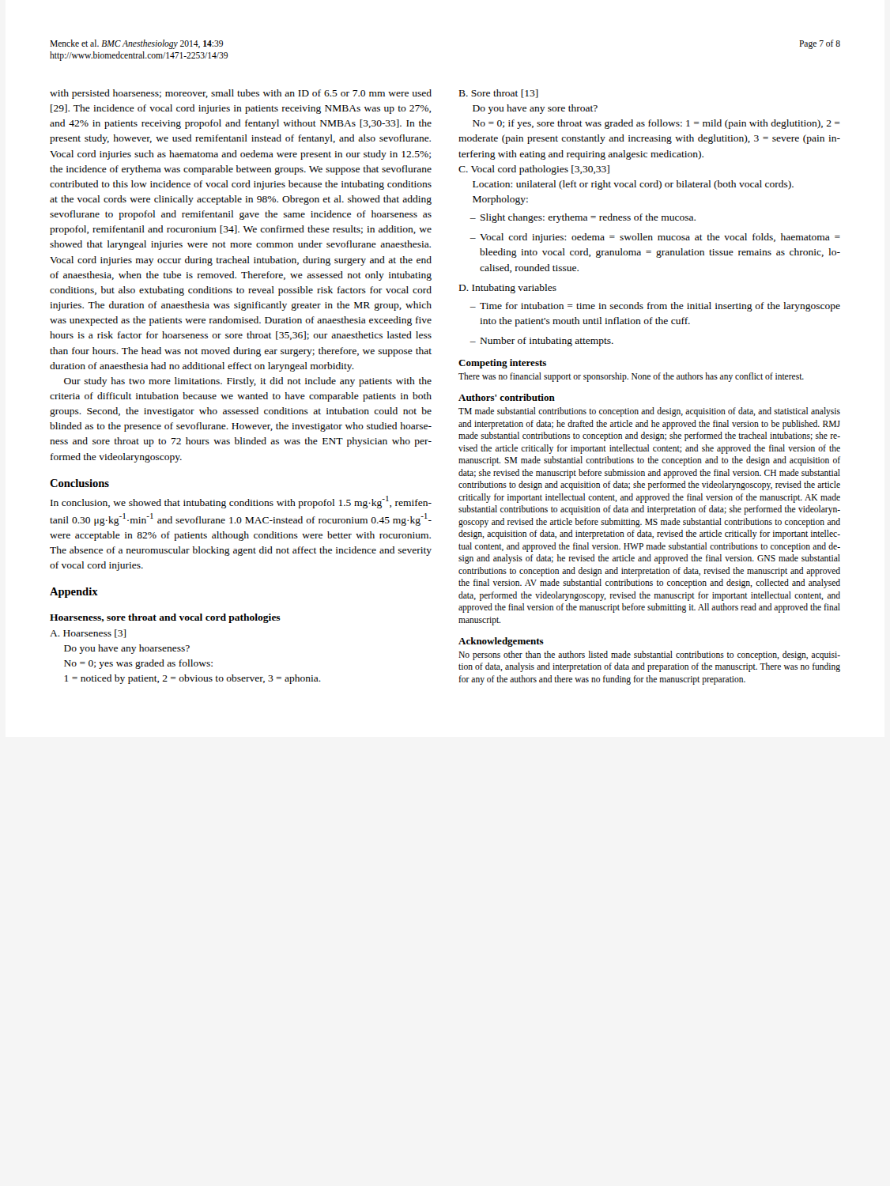Mencke et al. BMC Anesthesiology 2014, 14:39
http://www.biomedcentral.com/1471-2253/14/39
Page 7 of 8
with persisted hoarseness; moreover, small tubes with an ID of 6.5 or 7.0 mm were used [29]. The incidence of vocal cord injuries in patients receiving NMBAs was up to 27%, and 42% in patients receiving propofol and fentanyl without NMBAs [3,30-33]. In the present study, however, we used remifentanil instead of fentanyl, and also sevoflurane. Vocal cord injuries such as haematoma and oedema were present in our study in 12.5%; the incidence of erythema was comparable between groups. We suppose that sevoflurane contributed to this low incidence of vocal cord injuries because the intubating conditions at the vocal cords were clinically acceptable in 98%. Obregon et al. showed that adding sevoflurane to propofol and remifentanil gave the same incidence of hoarseness as propofol, remifentanil and rocuronium [34]. We confirmed these results; in addition, we showed that laryngeal injuries were not more common under sevoflurane anaesthesia. Vocal cord injuries may occur during tracheal intubation, during surgery and at the end of anaesthesia, when the tube is removed. Therefore, we assessed not only intubating conditions, but also extubating conditions to reveal possible risk factors for vocal cord injuries. The duration of anaesthesia was significantly greater in the MR group, which was unexpected as the patients were randomised. Duration of anaesthesia exceeding five hours is a risk factor for hoarseness or sore throat [35,36]; our anaesthetics lasted less than four hours. The head was not moved during ear surgery; therefore, we suppose that duration of anaesthesia had no additional effect on laryngeal morbidity.
Our study has two more limitations. Firstly, it did not include any patients with the criteria of difficult intubation because we wanted to have comparable patients in both groups. Second, the investigator who assessed conditions at intubation could not be blinded as to the presence of sevoflurane. However, the investigator who studied hoarseness and sore throat up to 72 hours was blinded as was the ENT physician who performed the videolaryngoscopy.
Conclusions
In conclusion, we showed that intubating conditions with propofol 1.5 mg·kg-1, remifentanil 0.30 μg·kg-1·min-1 and sevoflurane 1.0 MAC-instead of rocuronium 0.45 mg·kg-1-were acceptable in 82% of patients although conditions were better with rocuronium. The absence of a neuromuscular blocking agent did not affect the incidence and severity of vocal cord injuries.
Appendix
Hoarseness, sore throat and vocal cord pathologies
A. Hoarseness [3]
Do you have any hoarseness?
No = 0; yes was graded as follows:
1 = noticed by patient, 2 = obvious to observer, 3 = aphonia.
B. Sore throat [13]
Do you have any sore throat?
No = 0; if yes, sore throat was graded as follows: 1 = mild (pain with deglutition), 2 = moderate (pain present constantly and increasing with deglutition), 3 = severe (pain interfering with eating and requiring analgesic medication).
C. Vocal cord pathologies [3,30,33]
Location: unilateral (left or right vocal cord) or bilateral (both vocal cords).
Morphology:
Slight changes: erythema = redness of the mucosa.
Vocal cord injuries: oedema = swollen mucosa at the vocal folds, haematoma = bleeding into vocal cord, granuloma = granulation tissue remains as chronic, localised, rounded tissue.
D. Intubating variables
Time for intubation = time in seconds from the initial inserting of the laryngoscope into the patient's mouth until inflation of the cuff.
Number of intubating attempts.
Competing interests
There was no financial support or sponsorship. None of the authors has any conflict of interest.
Authors' contribution
TM made substantial contributions to conception and design, acquisition of data, and statistical analysis and interpretation of data; he drafted the article and he approved the final version to be published. RMJ made substantial contributions to conception and design; she performed the tracheal intubations; she revised the article critically for important intellectual content; and she approved the final version of the manuscript. SM made substantial contributions to the conception and to the design and acquisition of data; she revised the manuscript before submission and approved the final version. CH made substantial contributions to design and acquisition of data; she performed the videolaryngoscopy, revised the article critically for important intellectual content, and approved the final version of the manuscript. AK made substantial contributions to acquisition of data and interpretation of data; she performed the videolaryngoscopy and revised the article before submitting. MS made substantial contributions to conception and design, acquisition of data, and interpretation of data, revised the article critically for important intellectual content, and approved the final version. HWP made substantial contributions to conception and design and analysis of data; he revised the article and approved the final version. GNS made substantial contributions to conception and design and interpretation of data, revised the manuscript and approved the final version. AV made substantial contributions to conception and design, collected and analysed data, performed the videolaryngoscopy, revised the manuscript for important intellectual content, and approved the final version of the manuscript before submitting it. All authors read and approved the final manuscript.
Acknowledgements
No persons other than the authors listed made substantial contributions to conception, design, acquisition of data, analysis and interpretation of data and preparation of the manuscript. There was no funding for any of the authors and there was no funding for the manuscript preparation.